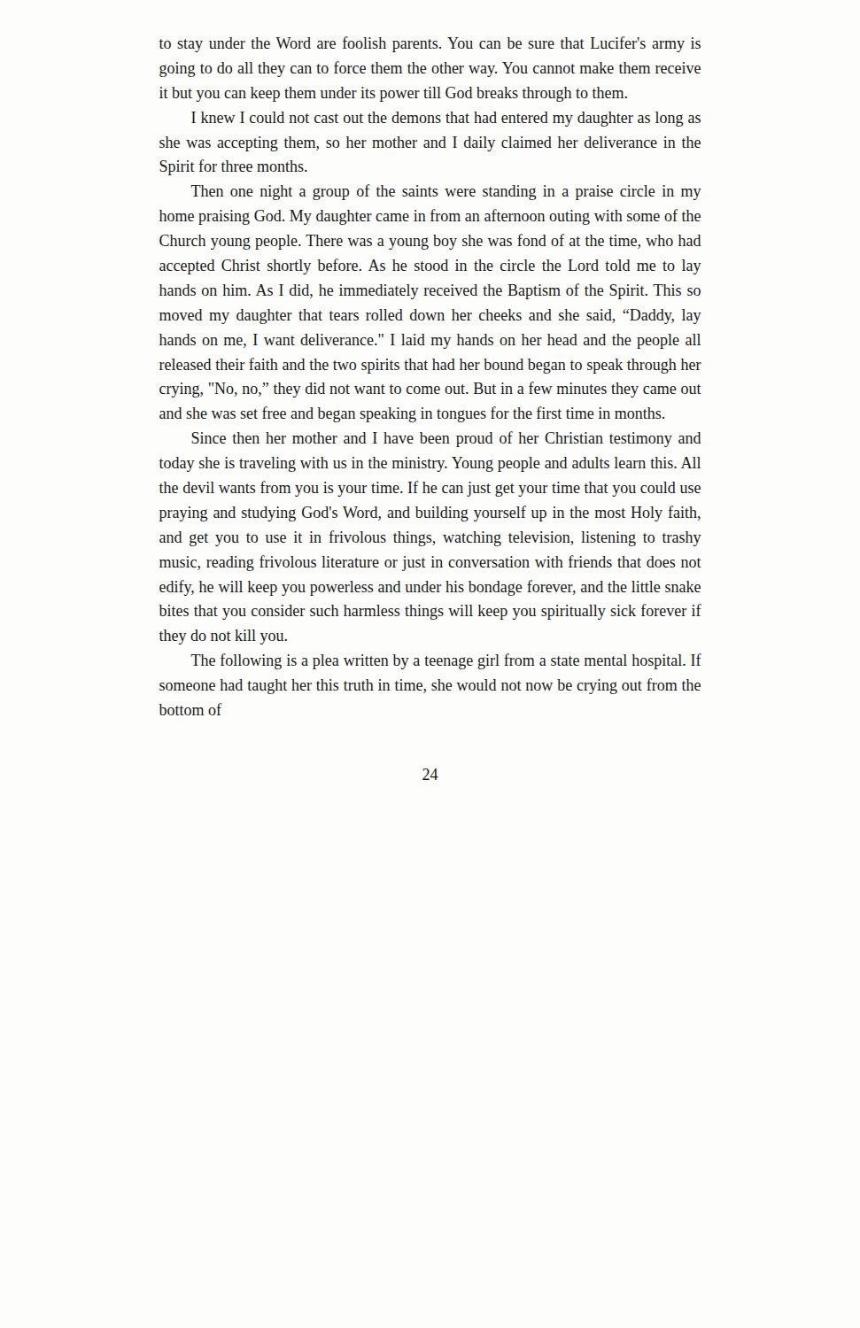to stay under the Word are foolish parents. You can be sure that Lucifer's army is going to do all they can to force them the other way. You cannot make them receive it but you can keep them under its power till God breaks through to them.
I knew I could not cast out the demons that had entered my daughter as long as she was accepting them, so her mother and I daily claimed her deliverance in the Spirit for three months.
Then one night a group of the saints were standing in a praise circle in my home praising God. My daughter came in from an afternoon outing with some of the Church young people. There was a young boy she was fond of at the time, who had accepted Christ shortly before. As he stood in the circle the Lord told me to lay hands on him. As I did, he immediately received the Baptism of the Spirit. This so moved my daughter that tears rolled down her cheeks and she said, “Daddy, lay hands on me, I want deliverance." I laid my hands on her head and the people all released their faith and the two spirits that had her bound began to speak through her crying, "No, no,” they did not want to come out. But in a few minutes they came out and she was set free and began speaking in tongues for the first time in months.
Since then her mother and I have been proud of her Christian testimony and today she is traveling with us in the ministry. Young people and adults learn this. All the devil wants from you is your time. If he can just get your time that you could use praying and studying God's Word, and building yourself up in the most Holy faith, and get you to use it in frivolous things, watching television, listening to trashy music, reading frivolous literature or just in conversation with friends that does not edify, he will keep you powerless and under his bondage forever, and the little snake bites that you consider such harmless things will keep you spiritually sick forever if they do not kill you.
The following is a plea written by a teenage girl from a state mental hospital. If someone had taught her this truth in time, she would not now be crying out from the bottom of
24